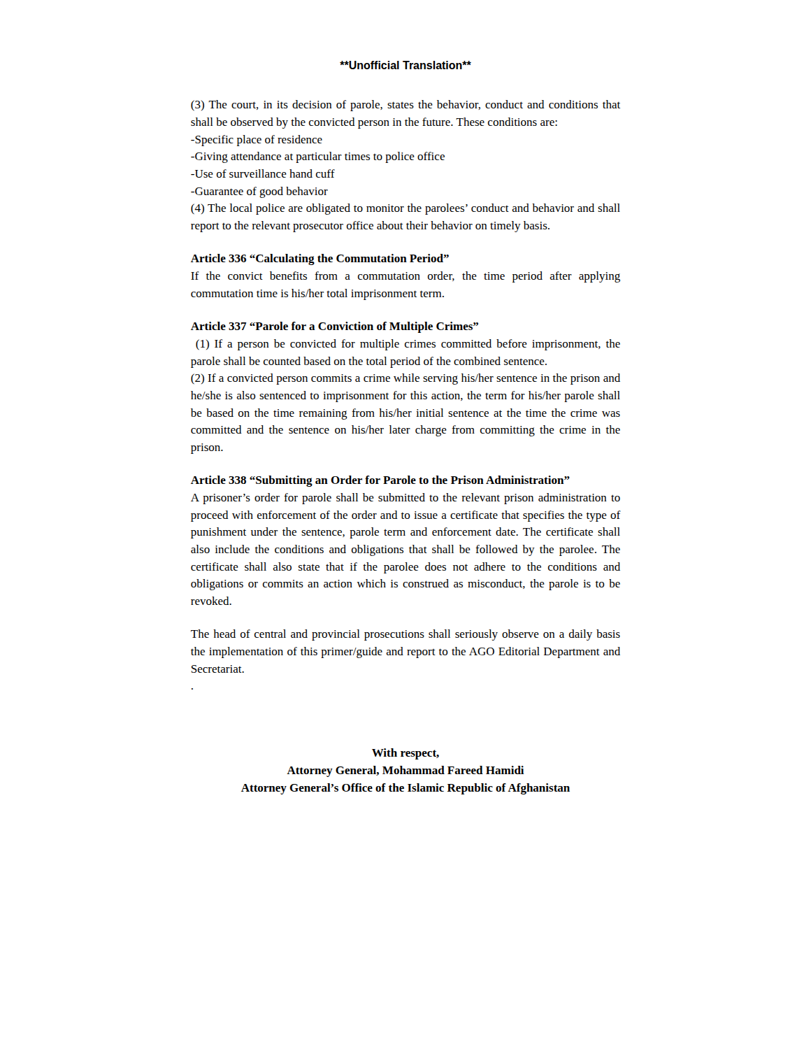**Unofficial Translation**
(3) The court, in its decision of parole, states the behavior, conduct and conditions that shall be observed by the convicted person in the future. These conditions are:
-Specific place of residence
-Giving attendance at particular times to police office
-Use of surveillance hand cuff
-Guarantee of good behavior
(4) The local police are obligated to monitor the parolees’ conduct and behavior and shall report to the relevant prosecutor office about their behavior on timely basis.
Article 336 “Calculating the Commutation Period”
If the convict benefits from a commutation order, the time period after applying commutation time is his/her total imprisonment term.
Article 337 “Parole for a Conviction of Multiple Crimes”
(1) If a person be convicted for multiple crimes committed before imprisonment, the parole shall be counted based on the total period of the combined sentence.
(2) If a convicted person commits a crime while serving his/her sentence in the prison and he/she is also sentenced to imprisonment for this action, the term for his/her parole shall be based on the time remaining from his/her initial sentence at the time the crime was committed and the sentence on his/her later charge from committing the crime in the prison.
Article 338 “Submitting an Order for Parole to the Prison Administration”
A prisoner’s order for parole shall be submitted to the relevant prison administration to proceed with enforcement of the order and to issue a certificate that specifies the type of punishment under the sentence, parole term and enforcement date. The certificate shall also include the conditions and obligations that shall be followed by the parolee. The certificate shall also state that if the parolee does not adhere to the conditions and obligations or commits an action which is construed as misconduct, the parole is to be revoked.
The head of central and provincial prosecutions shall seriously observe on a daily basis the implementation of this primer/guide and report to the AGO Editorial Department and Secretariat.
.
With respect,
Attorney General, Mohammad Fareed Hamidi
Attorney General’s Office of the Islamic Republic of Afghanistan